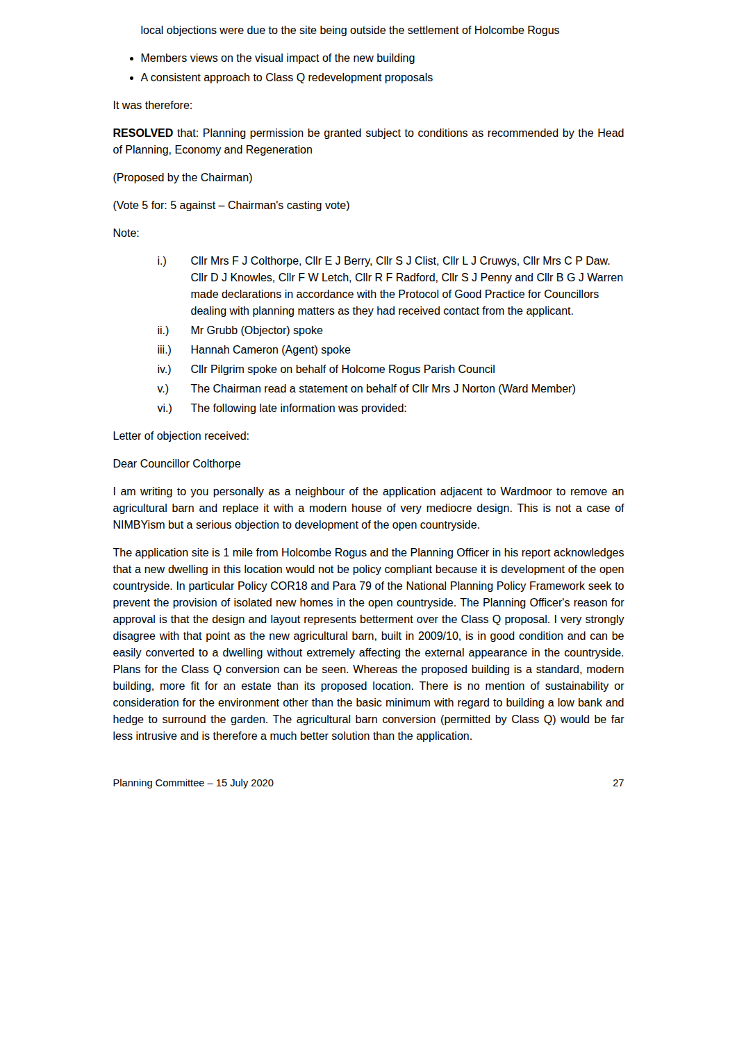local objections were due to the site being outside the settlement of Holcombe Rogus
Members views on the visual impact of the new building
A consistent approach to Class Q redevelopment proposals
It was therefore:
RESOLVED that: Planning permission be granted subject to conditions as recommended by the Head of Planning, Economy and Regeneration
(Proposed by the Chairman)
(Vote 5 for: 5 against – Chairman's casting vote)
Note:
i.) Cllr Mrs F J Colthorpe, Cllr E J Berry, Cllr S J Clist, Cllr L J Cruwys, Cllr Mrs C P Daw. Cllr D J Knowles, Cllr F W Letch, Cllr R F Radford, Cllr S J Penny and Cllr B G J Warren made declarations in accordance with the Protocol of Good Practice for Councillors dealing with planning matters as they had received contact from the applicant.
ii.) Mr Grubb (Objector) spoke
iii.) Hannah Cameron (Agent) spoke
iv.) Cllr Pilgrim spoke on behalf of Holcome Rogus Parish Council
v.) The Chairman read a statement on behalf of Cllr Mrs J Norton (Ward Member)
vi.) The following late information was provided:
Letter of objection received:
Dear Councillor Colthorpe
I am writing to you personally as a neighbour of the application adjacent to Wardmoor to remove an agricultural barn and replace it with a modern house of very mediocre design. This is not a case of NIMBYism but a serious objection to development of the open countryside.
The application site is 1 mile from Holcombe Rogus and the Planning Officer in his report acknowledges that a new dwelling in this location would not be policy compliant because it is development of the open countryside. In particular Policy COR18 and Para 79 of the National Planning Policy Framework seek to prevent the provision of isolated new homes in the open countryside. The Planning Officer's reason for approval is that the design and layout represents betterment over the Class Q proposal. I very strongly disagree with that point as the new agricultural barn, built in 2009/10, is in good condition and can be easily converted to a dwelling without extremely affecting the external appearance in the countryside. Plans for the Class Q conversion can be seen. Whereas the proposed building is a standard, modern building, more fit for an estate than its proposed location. There is no mention of sustainability or consideration for the environment other than the basic minimum with regard to building a low bank and hedge to surround the garden. The agricultural barn conversion (permitted by Class Q) would be far less intrusive and is therefore a much better solution than the application.
Planning Committee – 15 July 2020 27